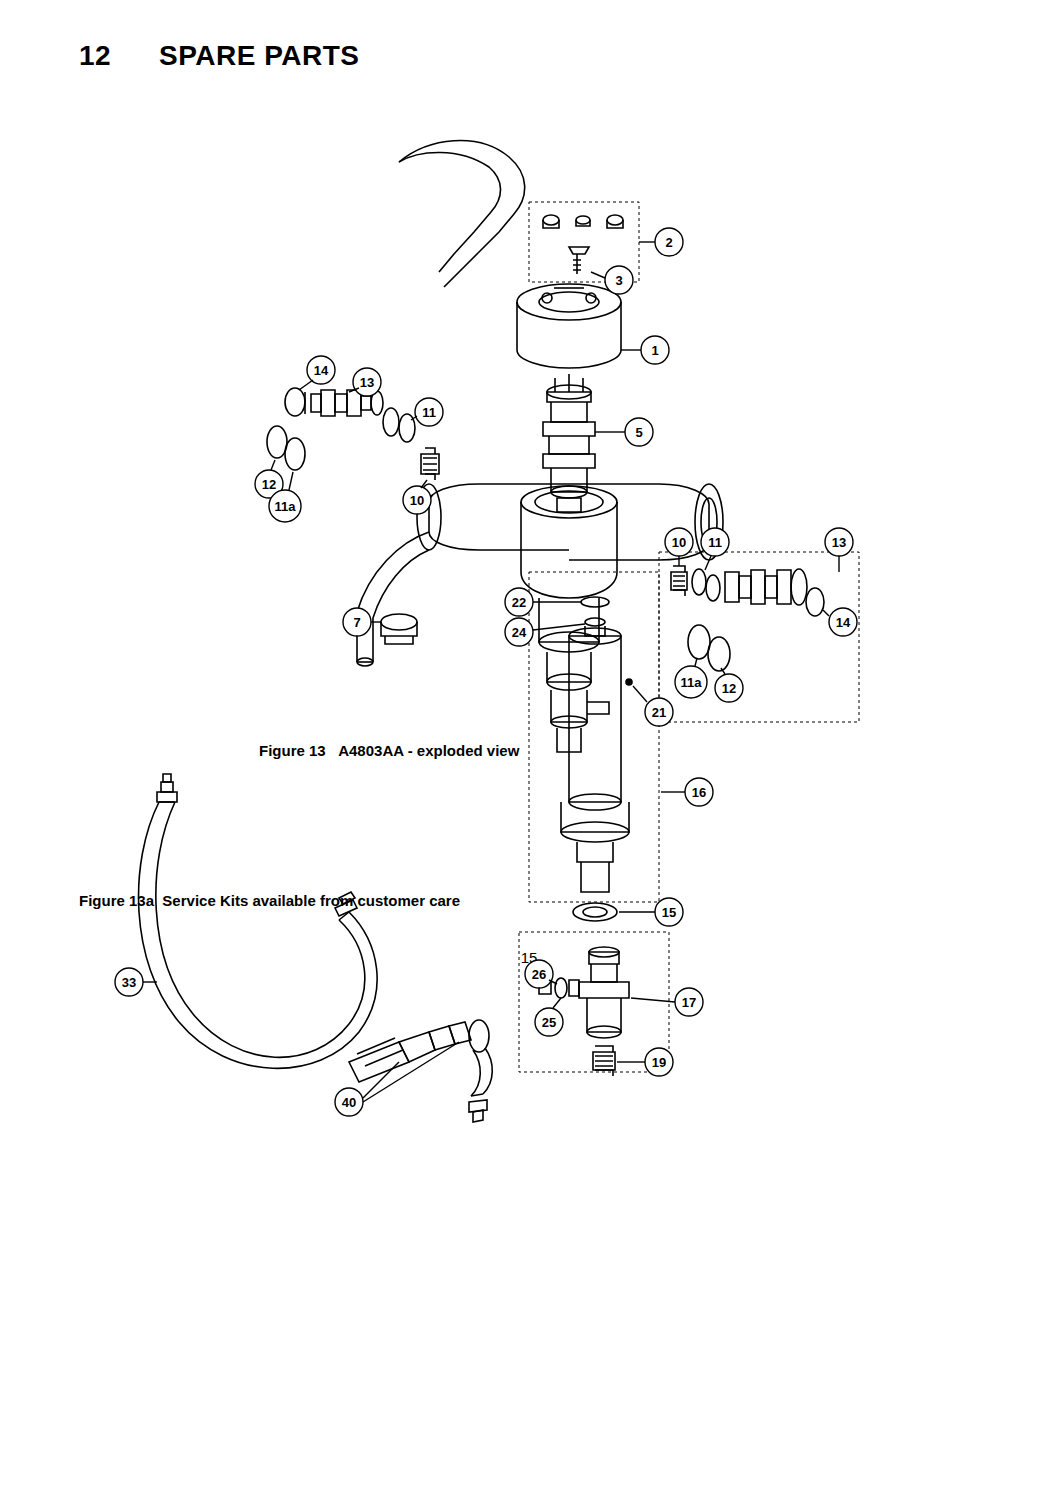12 SPARE PARTS
2 3 1 5 14 13 11 12 11a 10 7 22 24 21 16 15 10 11 13 14 11a 12 17 19 25 26 33 40
Figure 13 A4803AA - exploded view
Figure 13a Service Kits available from customer care
15